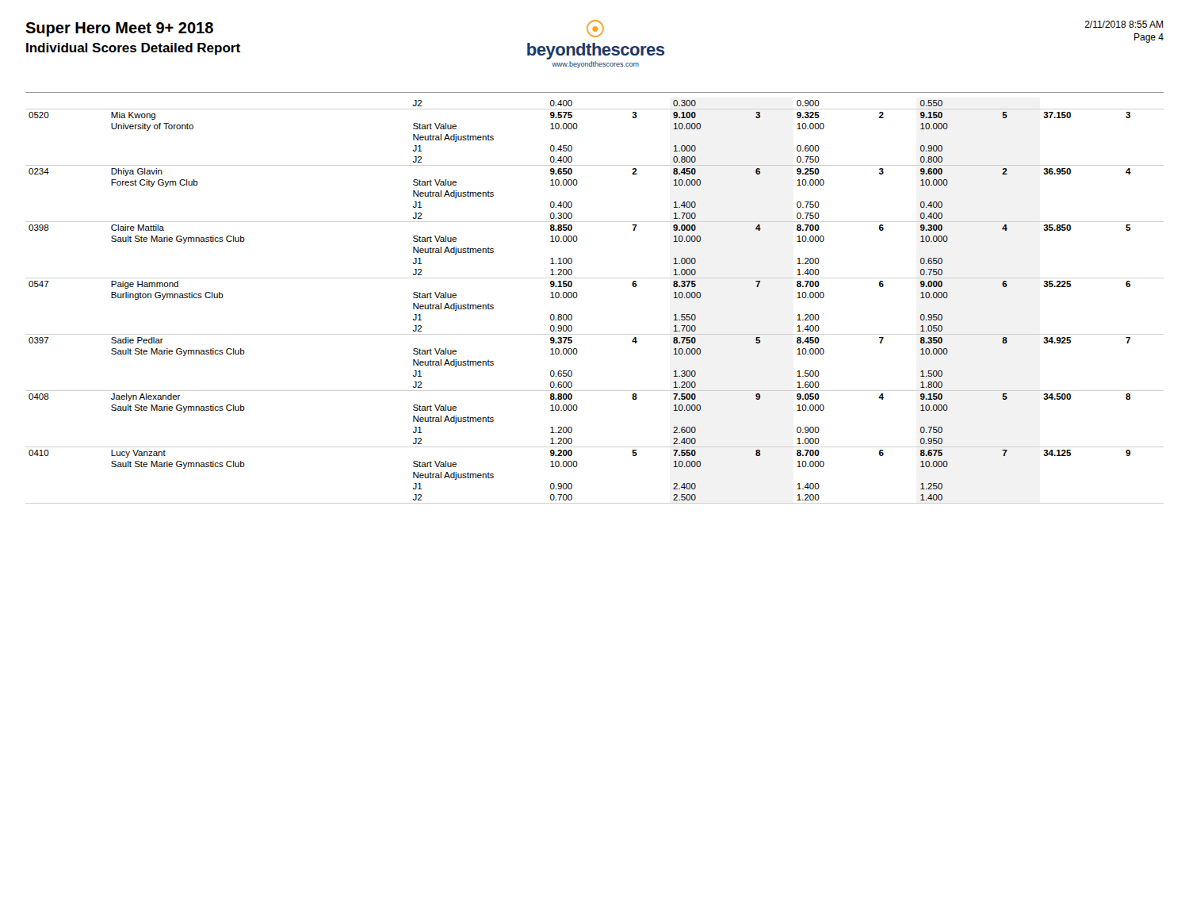Super Hero Meet 9+ 2018
Individual Scores Detailed Report
⦿
beyondthescores
www.beyondthescores.com
2/11/2018 8:55 AM
Page 4
| | | J2 | 0.400 | | 0.300 | | 0.900 | | 0.550 | | | |
| 0520 | Mia Kwong | | 9.575 | 3 | 9.100 | 3 | 9.325 | 2 | 9.150 | 5 | 37.150 | 3 |
| | University of Toronto | Start Value | 10.000 | | 10.000 | | 10.000 | | 10.000 | | | |
| | | Neutral Adjustments | | | | | | | | | | |
| | | J1 | 0.450 | | 1.000 | | 0.600 | | 0.900 | | | |
| | | J2 | 0.400 | | 0.800 | | 0.750 | | 0.800 | | | |
| 0234 | Dhiya Glavin | | 9.650 | 2 | 8.450 | 6 | 9.250 | 3 | 9.600 | 2 | 36.950 | 4 |
| | Forest City Gym Club | Start Value | 10.000 | | 10.000 | | 10.000 | | 10.000 | | | |
| | | Neutral Adjustments | | | | | | | | | | |
| | | J1 | 0.400 | | 1.400 | | 0.750 | | 0.400 | | | |
| | | J2 | 0.300 | | 1.700 | | 0.750 | | 0.400 | | | |
| 0398 | Claire Mattila | | 8.850 | 7 | 9.000 | 4 | 8.700 | 6 | 9.300 | 4 | 35.850 | 5 |
| | Sault Ste Marie Gymnastics Club | Start Value | 10.000 | | 10.000 | | 10.000 | | 10.000 | | | |
| | | Neutral Adjustments | | | | | | | | | | |
| | | J1 | 1.100 | | 1.000 | | 1.200 | | 0.650 | | | |
| | | J2 | 1.200 | | 1.000 | | 1.400 | | 0.750 | | | |
| 0547 | Paige Hammond | | 9.150 | 6 | 8.375 | 7 | 8.700 | 6 | 9.000 | 6 | 35.225 | 6 |
| | Burlington Gymnastics Club | Start Value | 10.000 | | 10.000 | | 10.000 | | 10.000 | | | |
| | | Neutral Adjustments | | | | | | | | | | |
| | | J1 | 0.800 | | 1.550 | | 1.200 | | 0.950 | | | |
| | | J2 | 0.900 | | 1.700 | | 1.400 | | 1.050 | | | |
| 0397 | Sadie Pedlar | | 9.375 | 4 | 8.750 | 5 | 8.450 | 7 | 8.350 | 8 | 34.925 | 7 |
| | Sault Ste Marie Gymnastics Club | Start Value | 10.000 | | 10.000 | | 10.000 | | 10.000 | | | |
| | | Neutral Adjustments | | | | | | | | | | |
| | | J1 | 0.650 | | 1.300 | | 1.500 | | 1.500 | | | |
| | | J2 | 0.600 | | 1.200 | | 1.600 | | 1.800 | | | |
| 0408 | Jaelyn Alexander | | 8.800 | 8 | 7.500 | 9 | 9.050 | 4 | 9.150 | 5 | 34.500 | 8 |
| | Sault Ste Marie Gymnastics Club | Start Value | 10.000 | | 10.000 | | 10.000 | | 10.000 | | | |
| | | Neutral Adjustments | | | | | | | | | | |
| | | J1 | 1.200 | | 2.600 | | 0.900 | | 0.750 | | | |
| | | J2 | 1.200 | | 2.400 | | 1.000 | | 0.950 | | | |
| 0410 | Lucy Vanzant | | 9.200 | 5 | 7.550 | 8 | 8.700 | 6 | 8.675 | 7 | 34.125 | 9 |
| | Sault Ste Marie Gymnastics Club | Start Value | 10.000 | | 10.000 | | 10.000 | | 10.000 | | | |
| | | Neutral Adjustments | | | | | | | | | | |
| | | J1 | 0.900 | | 2.400 | | 1.400 | | 1.250 | | | |
| | | J2 | 0.700 | | 2.500 | | 1.200 | | 1.400 | | | |